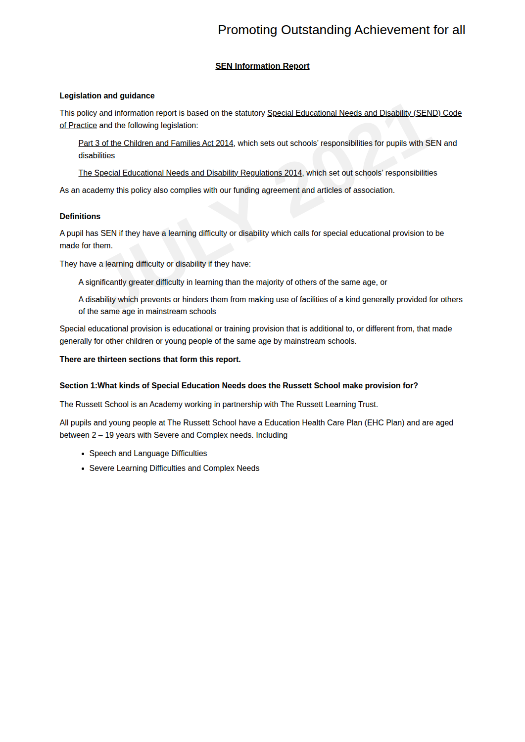JULY 2021
Promoting Outstanding Achievement for all
SEN Information Report
Legislation and guidance
This policy and information report is based on the statutory Special Educational Needs and Disability (SEND) Code of Practice and the following legislation:
Part 3 of the Children and Families Act 2014, which sets out schools’ responsibilities for pupils with SEN and disabilities
The Special Educational Needs and Disability Regulations 2014, which set out schools’ responsibilities
As an academy this policy also complies with our funding agreement and articles of association.
Definitions
A pupil has SEN if they have a learning difficulty or disability which calls for special educational provision to be made for them.
They have a learning difficulty or disability if they have:
A significantly greater difficulty in learning than the majority of others of the same age, or
A disability which prevents or hinders them from making use of facilities of a kind generally provided for others of the same age in mainstream schools
Special educational provision is educational or training provision that is additional to, or different from, that made generally for other children or young people of the same age by mainstream schools.
There are thirteen sections that form this report.
Section 1:What kinds of Special Education Needs does the Russett School make provision for?
The Russett School is an Academy working in partnership with The Russett Learning Trust.
All pupils and young people at The Russett School have a Education Health Care Plan (EHC Plan) and are aged between 2 – 19 years with Severe and Complex needs. Including
Speech and Language Difficulties
Severe Learning Difficulties and Complex Needs